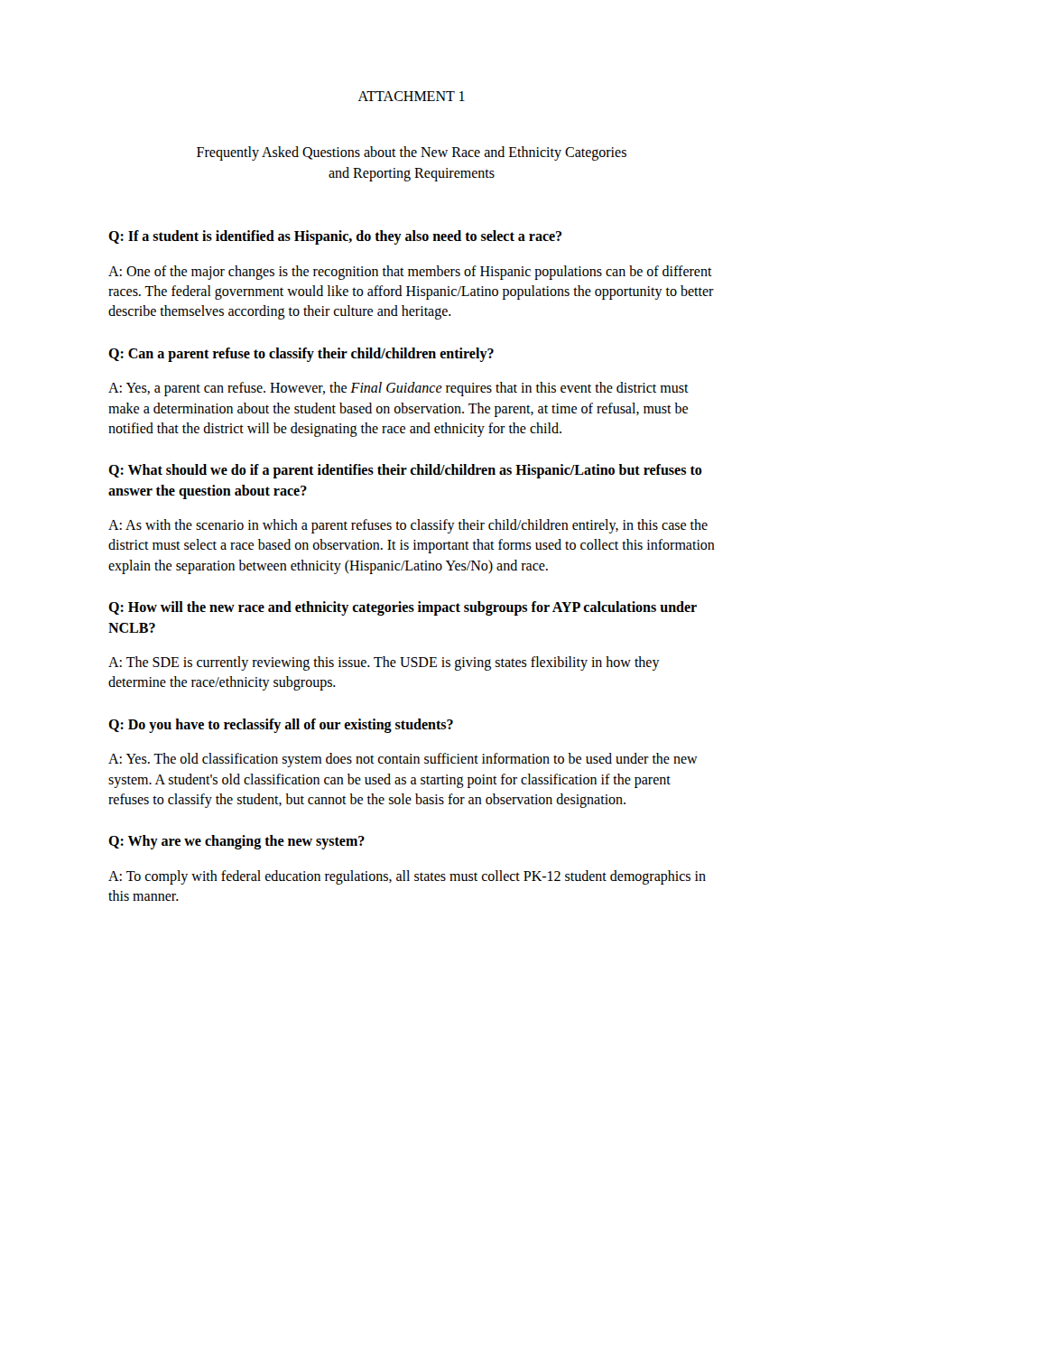ATTACHMENT 1
Frequently Asked Questions about the New Race and Ethnicity Categories
and Reporting Requirements
Q: If a student is identified as Hispanic, do they also need to select a race?
A: One of the major changes is the recognition that members of Hispanic populations can be of different races. The federal government would like to afford Hispanic/Latino populations the opportunity to better describe themselves according to their culture and heritage.
Q: Can a parent refuse to classify their child/children entirely?
A: Yes, a parent can refuse. However, the Final Guidance requires that in this event the district must make a determination about the student based on observation. The parent, at time of refusal, must be notified that the district will be designating the race and ethnicity for the child.
Q: What should we do if a parent identifies their child/children as Hispanic/Latino but refuses to answer the question about race?
A: As with the scenario in which a parent refuses to classify their child/children entirely, in this case the district must select a race based on observation. It is important that forms used to collect this information explain the separation between ethnicity (Hispanic/Latino Yes/No) and race.
Q: How will the new race and ethnicity categories impact subgroups for AYP calculations under NCLB?
A: The SDE is currently reviewing this issue. The USDE is giving states flexibility in how they determine the race/ethnicity subgroups.
Q: Do you have to reclassify all of our existing students?
A: Yes. The old classification system does not contain sufficient information to be used under the new system. A student's old classification can be used as a starting point for classification if the parent refuses to classify the student, but cannot be the sole basis for an observation designation.
Q: Why are we changing the new system?
A: To comply with federal education regulations, all states must collect PK-12 student demographics in this manner.